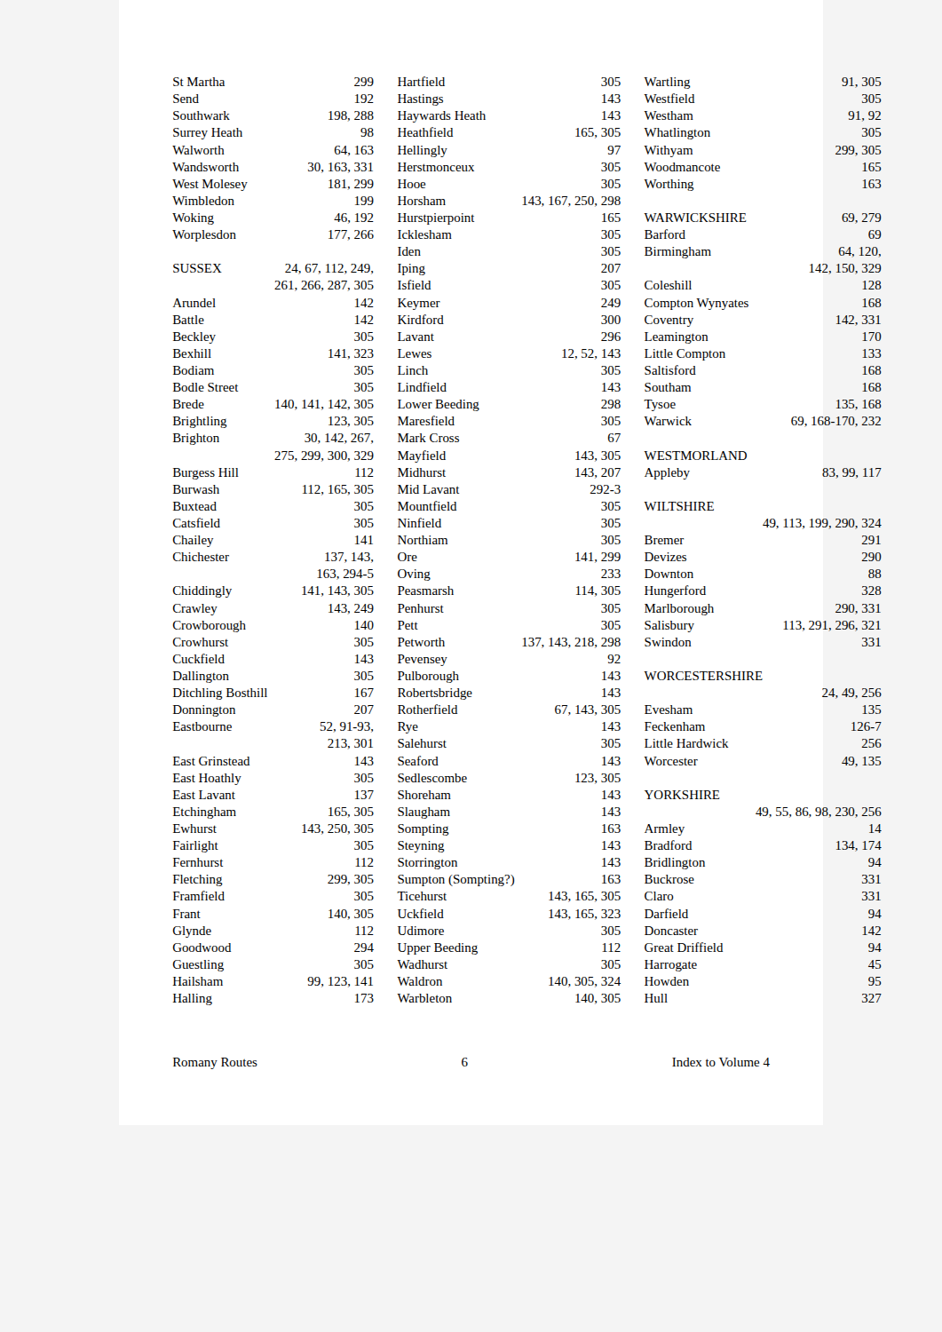| St Martha | 299 |
| Send | 192 |
| Southwark | 198, 288 |
| Surrey Heath | 98 |
| Walworth | 64, 163 |
| Wandsworth | 30, 163, 331 |
| West Molesey | 181, 299 |
| Wimbledon | 199 |
| Woking | 46, 192 |
| Worplesdon | 177, 266 |
| Sussex | 24, 67, 112, 249, |
| | 261, 266, 287, 305 |
| Arundel | 142 |
| Battle | 142 |
| Beckley | 305 |
| Bexhill | 141, 323 |
| Bodiam | 305 |
| Bodle Street | 305 |
| Brede | 140, 141, 142, 305 |
| Brightling | 123, 305 |
| Brighton | 30, 142, 267, |
| | 275, 299, 300, 329 |
| Burgess Hill | 112 |
| Burwash | 112, 165, 305 |
| Buxtead | 305 |
| Catsfield | 305 |
| Chailey | 141 |
| Chichester | 137, 143, |
| | 163, 294-5 |
| Chiddingly | 141, 143, 305 |
| Crawley | 143, 249 |
| Crowborough | 140 |
| Crowhurst | 305 |
| Cuckfield | 143 |
| Dallington | 305 |
| Ditchling Bosthill | 167 |
| Donnington | 207 |
| Eastbourne | 52, 91-93, |
| | 213, 301 |
| East Grinstead | 143 |
| East Hoathly | 305 |
| East Lavant | 137 |
| Etchingham | 165, 305 |
| Ewhurst | 143, 250, 305 |
| Fairlight | 305 |
| Fernhurst | 112 |
| Fletching | 299, 305 |
| Framfield | 305 |
| Frant | 140, 305 |
| Glynde | 112 |
| Goodwood | 294 |
| Guestling | 305 |
| Hailsham | 99, 123, 141 |
| Halling | 173 |
| Hartfield | 305 |
| Hastings | 143 |
| Haywards Heath | 143 |
| Heathfield | 165, 305 |
| Hellingly | 97 |
| Herstmonceux | 305 |
| Hooe | 305 |
| Horsham | 143, 167, 250, 298 |
| Hurstpierpoint | 165 |
| Icklesham | 305 |
| Iden | 305 |
| Iping | 207 |
| Isfield | 305 |
| Keymer | 249 |
| Kirdford | 300 |
| Lavant | 296 |
| Lewes | 12, 52, 143 |
| Linch | 305 |
| Lindfield | 143 |
| Lower Beeding | 298 |
| Maresfield | 305 |
| Mark Cross | 67 |
| Mayfield | 143, 305 |
| Midhurst | 143, 207 |
| Mid Lavant | 292-3 |
| Mountfield | 305 |
| Ninfield | 305 |
| Northiam | 305 |
| Ore | 141, 299 |
| Oving | 233 |
| Peasmarsh | 114, 305 |
| Penhurst | 305 |
| Pett | 305 |
| Petworth | 137, 143, 218, 298 |
| Pevensey | 92 |
| Pulborough | 143 |
| Robertsbridge | 143 |
| Rotherfield | 67, 143, 305 |
| Rye | 143 |
| Salehurst | 305 |
| Seaford | 143 |
| Sedlescombe | 123, 305 |
| Shoreham | 143 |
| Slaugham | 143 |
| Sompting | 163 |
| Steyning | 143 |
| Storrington | 143 |
| Sumpton (Sompting?) | 163 |
| Ticehurst | 143, 165, 305 |
| Uckfield | 143, 165, 323 |
| Udimore | 305 |
| Upper Beeding | 112 |
| Wadhurst | 305 |
| Waldron | 140, 305, 324 |
| Warbleton | 140, 305 |
| Wartling | 91, 305 |
| Westfield | 305 |
| Westham | 91, 92 |
| Whatlington | 305 |
| Withyam | 299, 305 |
| Woodmancote | 165 |
| Worthing | 163 |
| Warwickshire | 69, 279 |
| Barford | 69 |
| Birmingham | 64, 120, |
| | 142, 150, 329 |
| Coleshill | 128 |
| Compton Wynyates | 168 |
| Coventry | 142, 331 |
| Leamington | 170 |
| Little Compton | 133 |
| Saltisford | 168 |
| Southam | 168 |
| Tysoe | 135, 168 |
| Warwick | 69, 168-170, 232 |
| Westmorland |
| Appleby | 83, 99, 117 |
| Wiltshire |
| | 49, 113, 199, 290, 324 |
| Bremer | 291 |
| Devizes | 290 |
| Downton | 88 |
| Hungerford | 328 |
| Marlborough | 290, 331 |
| Salisbury | 113, 291, 296, 321 |
| Swindon | 331 |
| Worcestershire |
| | 24, 49, 256 |
| Evesham | 135 |
| Feckenham | 126-7 |
| Little Hardwick | 256 |
| Worcester | 49, 135 |
| Yorkshire |
| | 49, 55, 86, 98, 230, 256 |
| Armley | 14 |
| Bradford | 134, 174 |
| Bridlington | 94 |
| Buckrose | 331 |
| Claro | 331 |
| Darfield | 94 |
| Doncaster | 142 |
| Great Driffield | 94 |
| Harrogate | 45 |
| Howden | 95 |
| Hull | 327 |
Romany Routes
6
Index to Volume 4